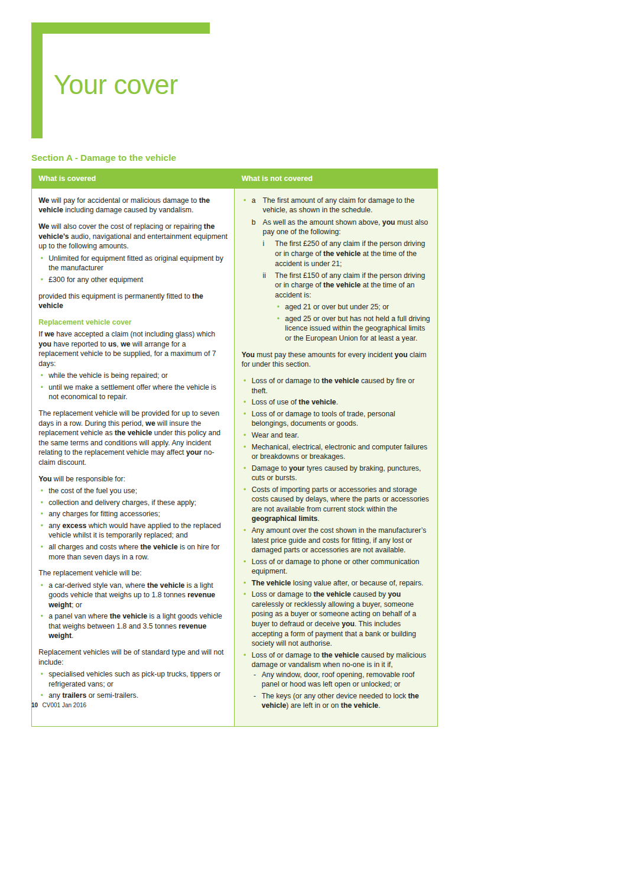Your cover
Section A - Damage to the vehicle
| What is covered | What is not covered |
| --- | --- |
| We will pay for accidental or malicious damage to the vehicle including damage caused by vandalism. We will also cover the cost of replacing or repairing the vehicle’s audio, navigational and entertainment equipment up to the following amounts. Unlimited for equipment fitted as original equipment by the manufacturer £300 for any other equipment provided this equipment is permanently fitted to the vehicle Replacement vehicle cover If we have accepted a claim (not including glass) which you have reported to us , we will arrange for a replacement vehicle to be supplied, for a maximum of 7 days: while the vehicle is being repaired; or until we make a settlement offer where the vehicle is not economical to repair. The replacement vehicle will be provided for up to seven days in a row. During this period, we will insure the replacement vehicle as the vehicle under this policy and the same terms and conditions will apply. Any incident relating to the replacement vehicle may affect your no-claim discount. You will be responsible for: the cost of the fuel you use; collection and delivery charges, if these apply; any charges for fitting accessories; any excess which would have applied to the replaced vehicle whilst it is temporarily replaced; and all charges and costs where the vehicle is on hire for more than seven days in a row. The replacement vehicle will be: a car-derived style van, where the vehicle is a light goods vehicle that weighs up to 1.8 tonnes revenue weight ; or a panel van where the vehicle is a light goods vehicle that weighs between 1.8 and 3.5 tonnes revenue weight . Replacement vehicles will be of standard type and will not include: specialised vehicles such as pick-up trucks, tippers or refrigerated vans; or any trailers or semi-trailers. | The first amount of any claim for damage to the vehicle, as shown in the schedule. As well as the amount shown above, you must also pay one of the following: The first £250 of any claim if the person driving or in charge of the vehicle at the time of the accident is under 21; The first £150 of any claim if the person driving or in charge of the vehicle at the time of an accident is: aged 21 or over but under 25; or aged 25 or over but has not held a full driving licence issued within the geographical limits or the European Union for at least a year. You must pay these amounts for every incident you claim for under this section. Loss of or damage to the vehicle caused by fire or theft. Loss of use of the vehicle . Loss of or damage to tools of trade, personal belongings, documents or goods. Wear and tear. Mechanical, electrical, electronic and computer failures or breakdowns or breakages. Damage to your tyres caused by braking, punctures, cuts or bursts. Costs of importing parts or accessories and storage costs caused by delays, where the parts or accessories are not available from current stock within the geographical limits . Any amount over the cost shown in the manufacturer’s latest price guide and costs for fitting, if any lost or damaged parts or accessories are not available. Loss of or damage to phone or other communication equipment. The vehicle losing value after, or because of, repairs. Loss or damage to the vehicle caused by you carelessly or recklessly allowing a buyer, someone posing as a buyer or someone acting on behalf of a buyer to defraud or deceive you . This includes accepting a form of payment that a bank or building society will not authorise. Loss of or damage to the vehicle caused by malicious damage or vandalism when no-one is in it if, Any window, door, roof opening, removable roof panel or hood was left open or unlocked; or The keys (or any other device needed to lock the vehicle ) are left in or on the vehicle . |
10 CV001 Jan 2016